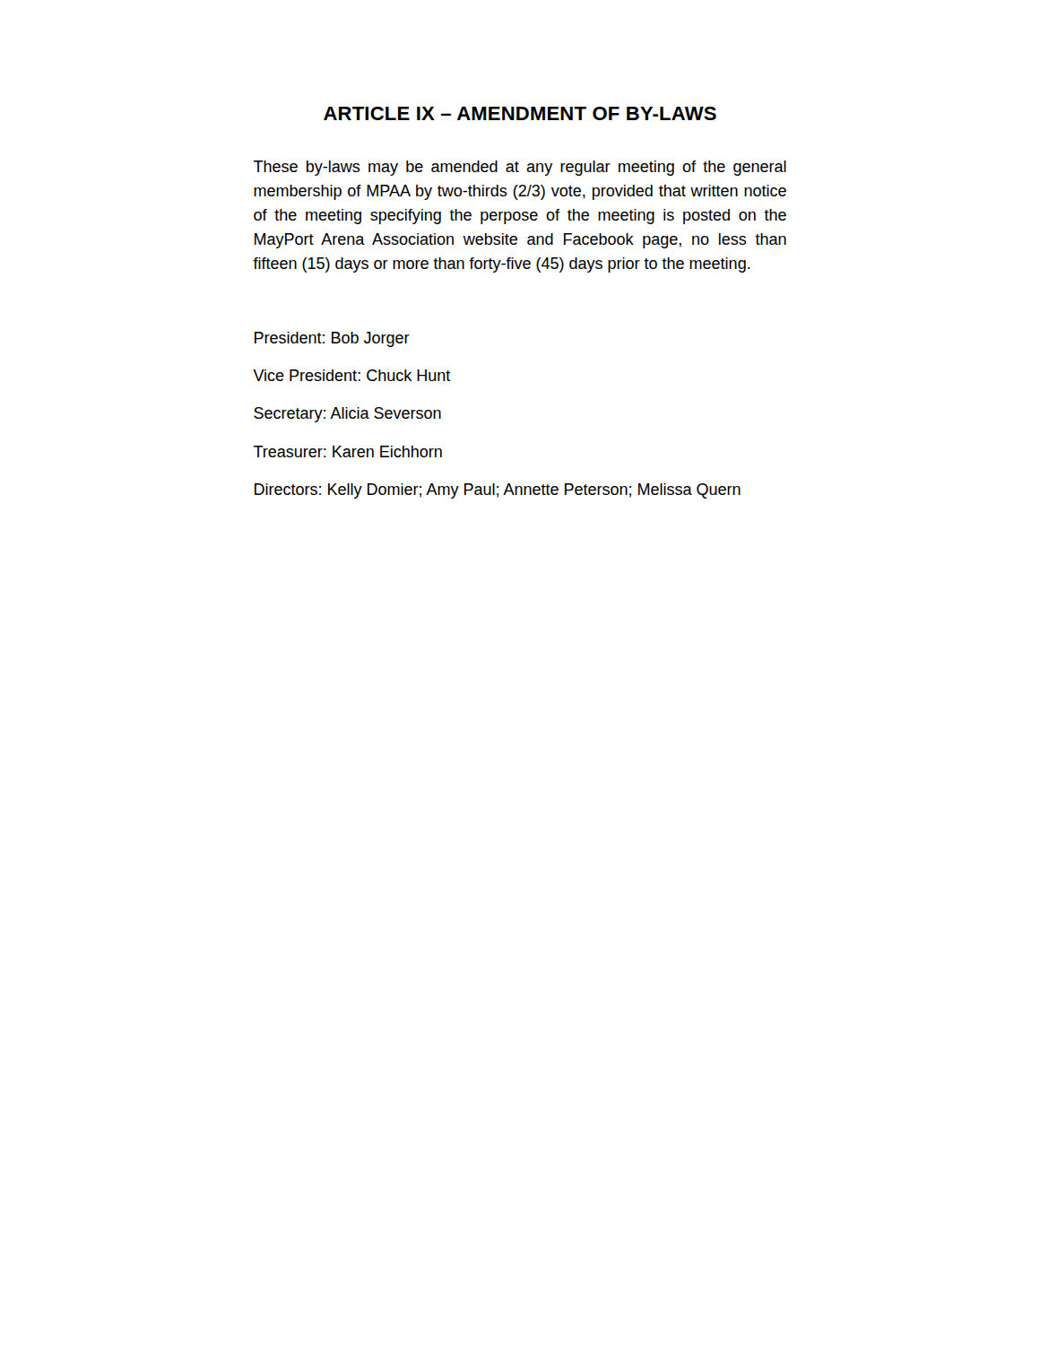ARTICLE IX – AMENDMENT OF BY-LAWS
These by-laws may be amended at any regular meeting of the general membership of MPAA by two-thirds (2/3) vote, provided that written notice of the meeting specifying the perpose of the meeting is posted on the MayPort Arena Association website and Facebook page, no less than fifteen (15) days or more than forty-five (45) days prior to the meeting.
President: Bob Jorger
Vice President: Chuck Hunt
Secretary: Alicia Severson
Treasurer: Karen Eichhorn
Directors: Kelly Domier; Amy Paul; Annette Peterson; Melissa Quern